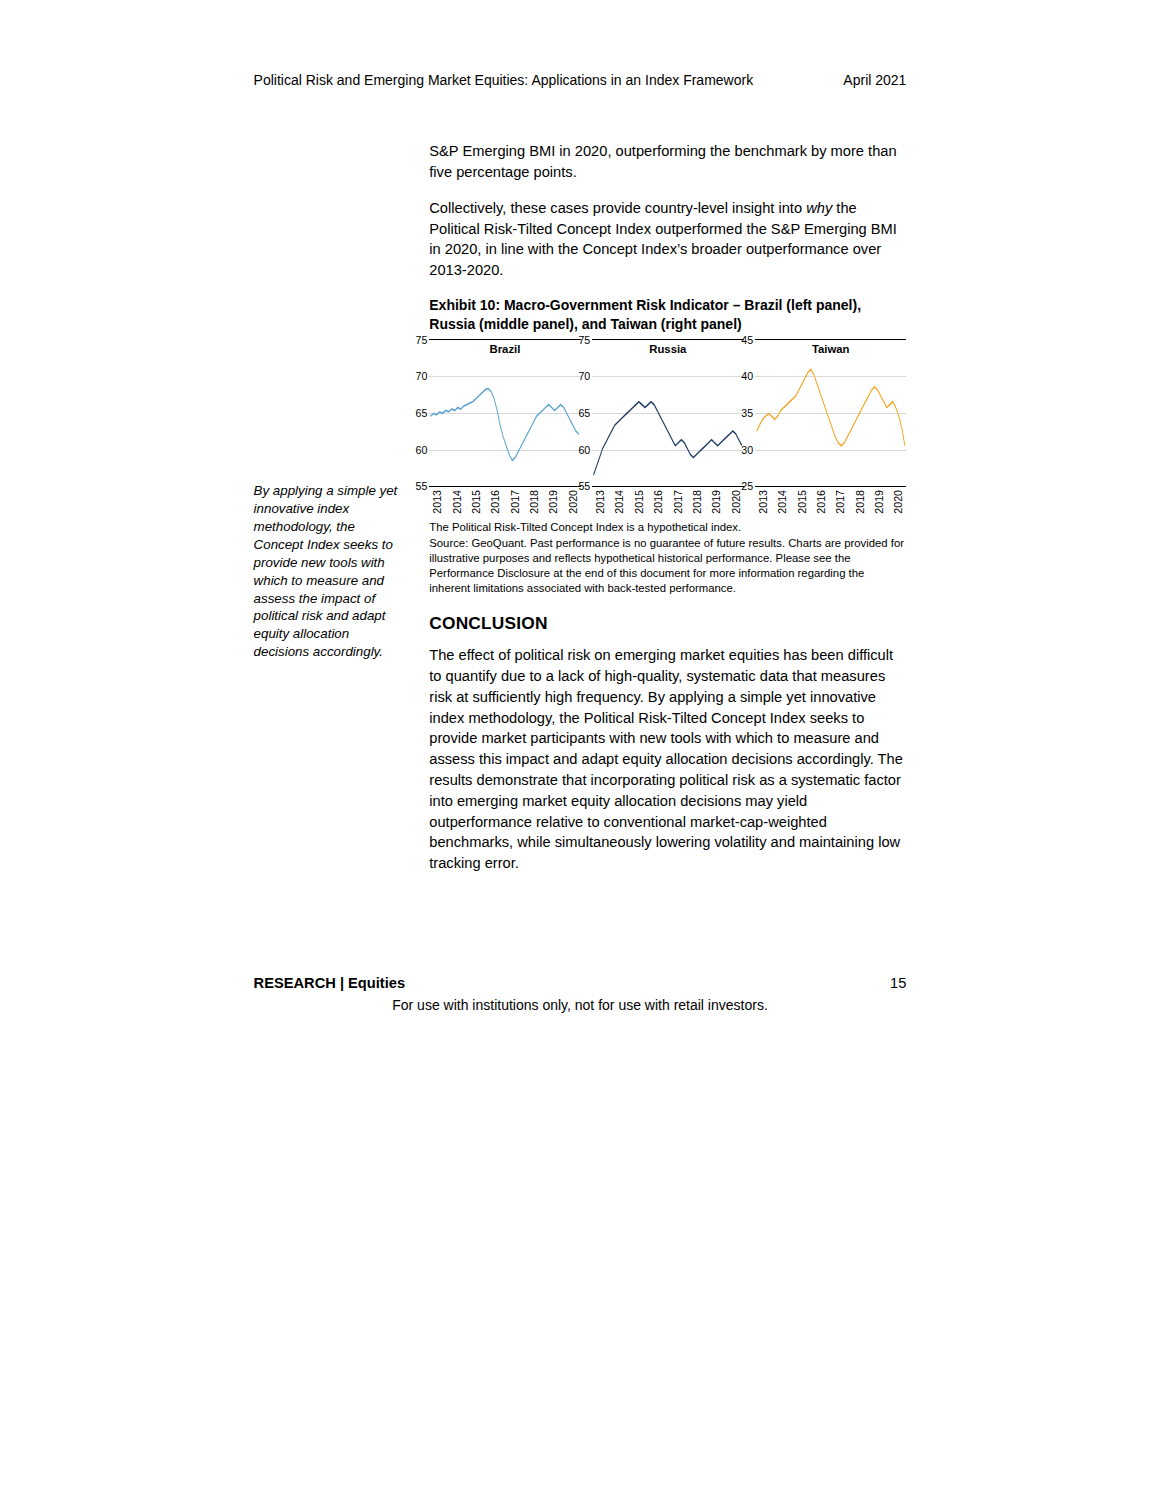Political Risk and Emerging Market Equities: Applications in an Index Framework
April 2021
By applying a simple yet innovative index methodology, the Concept Index seeks to provide new tools with which to measure and assess the impact of political risk and adapt equity allocation decisions accordingly.
S&P Emerging BMI in 2020, outperforming the benchmark by more than five percentage points.
Collectively, these cases provide country-level insight into why the Political Risk-Tilted Concept Index outperformed the S&P Emerging BMI in 2020, in line with the Concept Index’s broader outperformance over 2013-2020.
Exhibit 10: Macro-Government Risk Indicator – Brazil (left panel), Russia (middle panel), and Taiwan (right panel)
Brazil
75
70
65
60
55
20132014201520162017201820192020
Russia
75
70
65
60
55
20132014201520162017201820192020
Taiwan
45
40
35
30
25
20132014201520162017201820192020
The Political Risk-Tilted Concept Index is a hypothetical index.
Source: GeoQuant. Past performance is no guarantee of future results. Charts are provided for illustrative purposes and reflects hypothetical historical performance. Please see the Performance Disclosure at the end of this document for more information regarding the inherent limitations associated with back-tested performance.
CONCLUSION
The effect of political risk on emerging market equities has been difficult to quantify due to a lack of high-quality, systematic data that measures risk at sufficiently high frequency. By applying a simple yet innovative index methodology, the Political Risk-Tilted Concept Index seeks to provide market participants with new tools with which to measure and assess this impact and adapt equity allocation decisions accordingly. The results demonstrate that incorporating political risk as a systematic factor into emerging market equity allocation decisions may yield outperformance relative to conventional market-cap-weighted benchmarks, while simultaneously lowering volatility and maintaining low tracking error.
RESEARCH | Equities
15
For use with institutions only, not for use with retail investors.